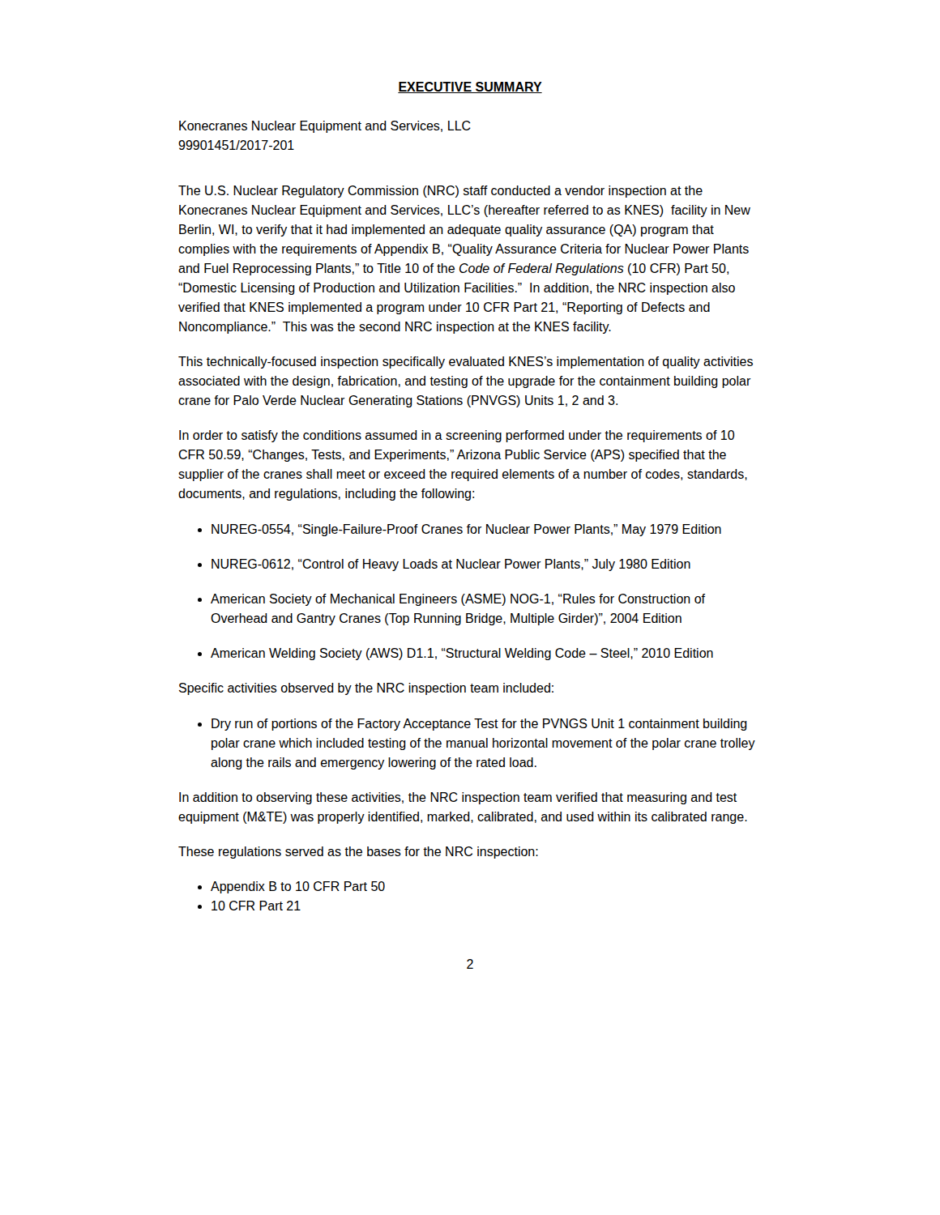EXECUTIVE SUMMARY
Konecranes Nuclear Equipment and Services, LLC
99901451/2017-201
The U.S. Nuclear Regulatory Commission (NRC) staff conducted a vendor inspection at the Konecranes Nuclear Equipment and Services, LLC’s (hereafter referred to as KNES) facility in New Berlin, WI, to verify that it had implemented an adequate quality assurance (QA) program that complies with the requirements of Appendix B, “Quality Assurance Criteria for Nuclear Power Plants and Fuel Reprocessing Plants,” to Title 10 of the Code of Federal Regulations (10 CFR) Part 50, “Domestic Licensing of Production and Utilization Facilities.” In addition, the NRC inspection also verified that KNES implemented a program under 10 CFR Part 21, “Reporting of Defects and Noncompliance.” This was the second NRC inspection at the KNES facility.
This technically-focused inspection specifically evaluated KNES’s implementation of quality activities associated with the design, fabrication, and testing of the upgrade for the containment building polar crane for Palo Verde Nuclear Generating Stations (PNVGS) Units 1, 2 and 3.
In order to satisfy the conditions assumed in a screening performed under the requirements of 10 CFR 50.59, “Changes, Tests, and Experiments,” Arizona Public Service (APS) specified that the supplier of the cranes shall meet or exceed the required elements of a number of codes, standards, documents, and regulations, including the following:
NUREG-0554, “Single-Failure-Proof Cranes for Nuclear Power Plants,” May 1979 Edition
NUREG-0612, “Control of Heavy Loads at Nuclear Power Plants,” July 1980 Edition
American Society of Mechanical Engineers (ASME) NOG-1, “Rules for Construction of Overhead and Gantry Cranes (Top Running Bridge, Multiple Girder)”, 2004 Edition
American Welding Society (AWS) D1.1, “Structural Welding Code – Steel,” 2010 Edition
Specific activities observed by the NRC inspection team included:
Dry run of portions of the Factory Acceptance Test for the PVNGS Unit 1 containment building polar crane which included testing of the manual horizontal movement of the polar crane trolley along the rails and emergency lowering of the rated load.
In addition to observing these activities, the NRC inspection team verified that measuring and test equipment (M&TE) was properly identified, marked, calibrated, and used within its calibrated range.
These regulations served as the bases for the NRC inspection:
Appendix B to 10 CFR Part 50
10 CFR Part 21
2